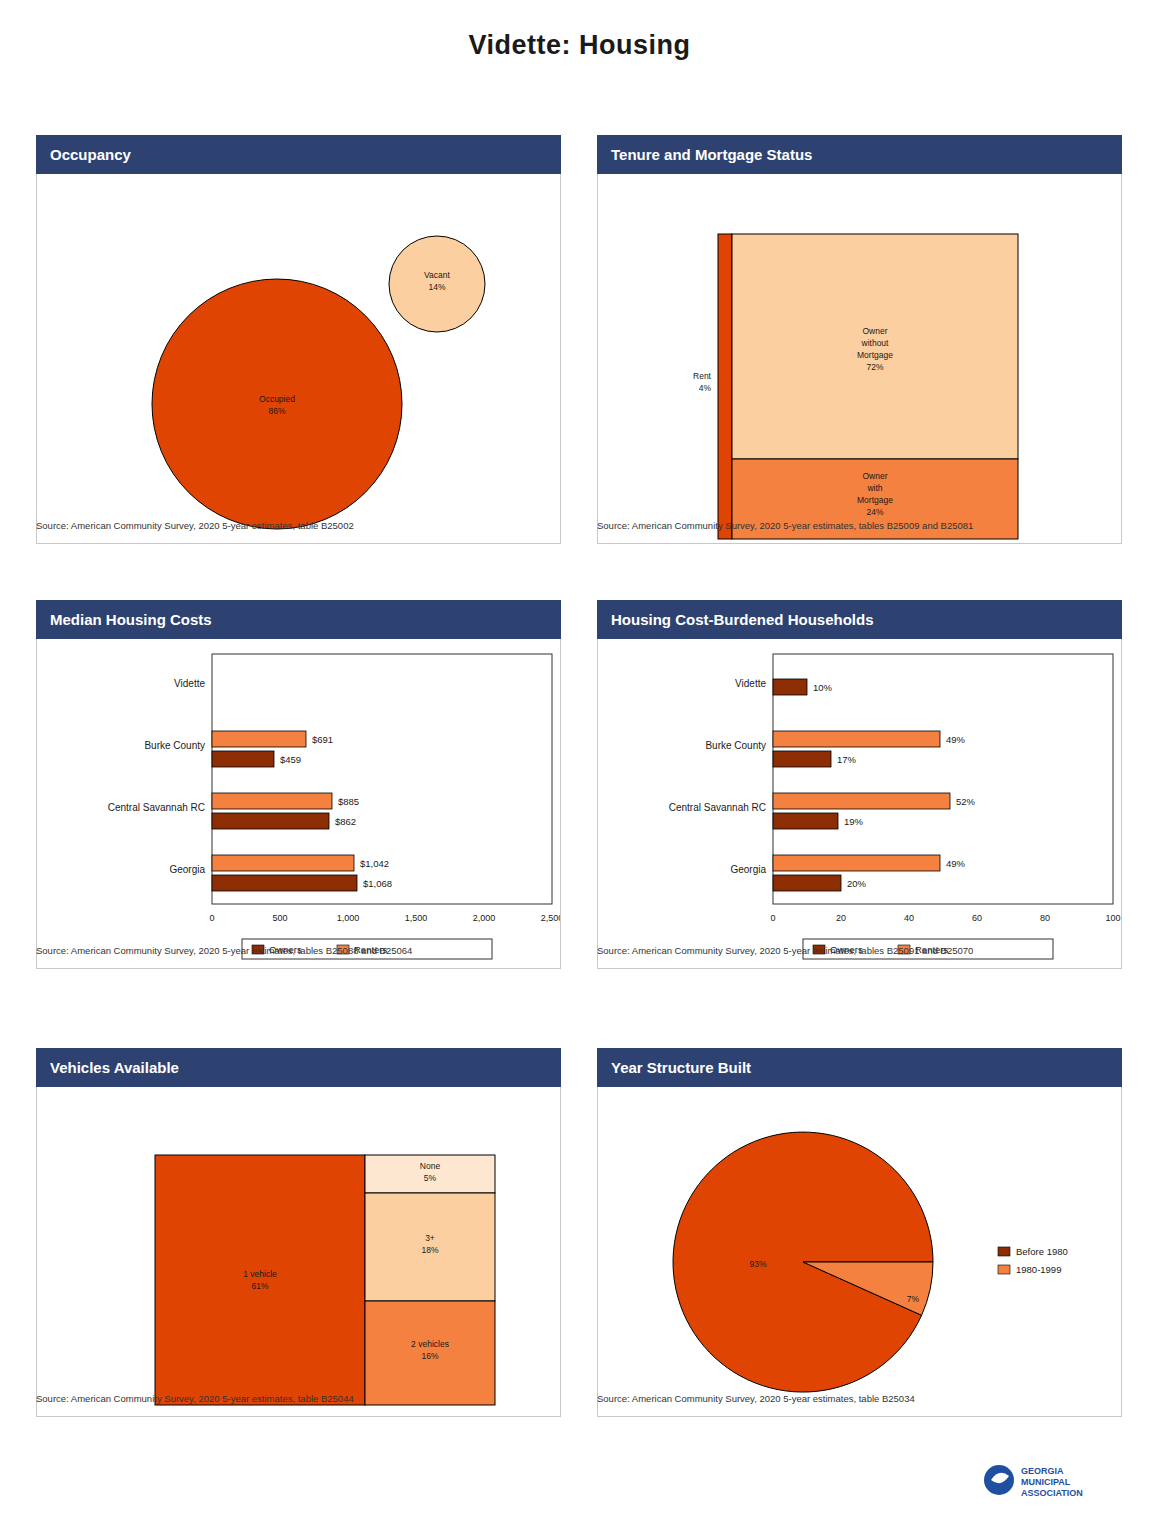Vidette: Housing
Occupancy
Occupied 86% Vacant 14%
Source: American Community Survey, 2020 5-year estimates, table B25002
Tenure and Mortgage Status
Rent 4% Owner without Mortgage 72% Owner with Mortgage 24%
Source: American Community Survey, 2020 5-year estimates, tables B25009 and B25081
Median Housing Costs
0 500 1,000 1,500 2,000 2,500 Vidette Burke County Central Savannah RC Georgia $691 $459 $885 $862 $1,042 $1,068 Owners Renters
Source: American Community Survey, 2020 5-year estimates, tables B25088 and B25064
Housing Cost-Burdened Households
0 20 40 60 80 100 Vidette Burke County Central Savannah RC Georgia 10% 49% 17% 52% 19% 49% 20% Owners Renters
Source: American Community Survey, 2020 5-year estimates, tables B25091 and B25070
Vehicles Available
1 vehicle 61% None 5% 3+ 18% 2 vehicles 16%
Source: American Community Survey, 2020 5-year estimates, table B25044
Year Structure Built
93% 7% Before 1980 1980-1999
Source: American Community Survey, 2020 5-year estimates, table B25034
GEORGIA MUNICIPAL ASSOCIATION